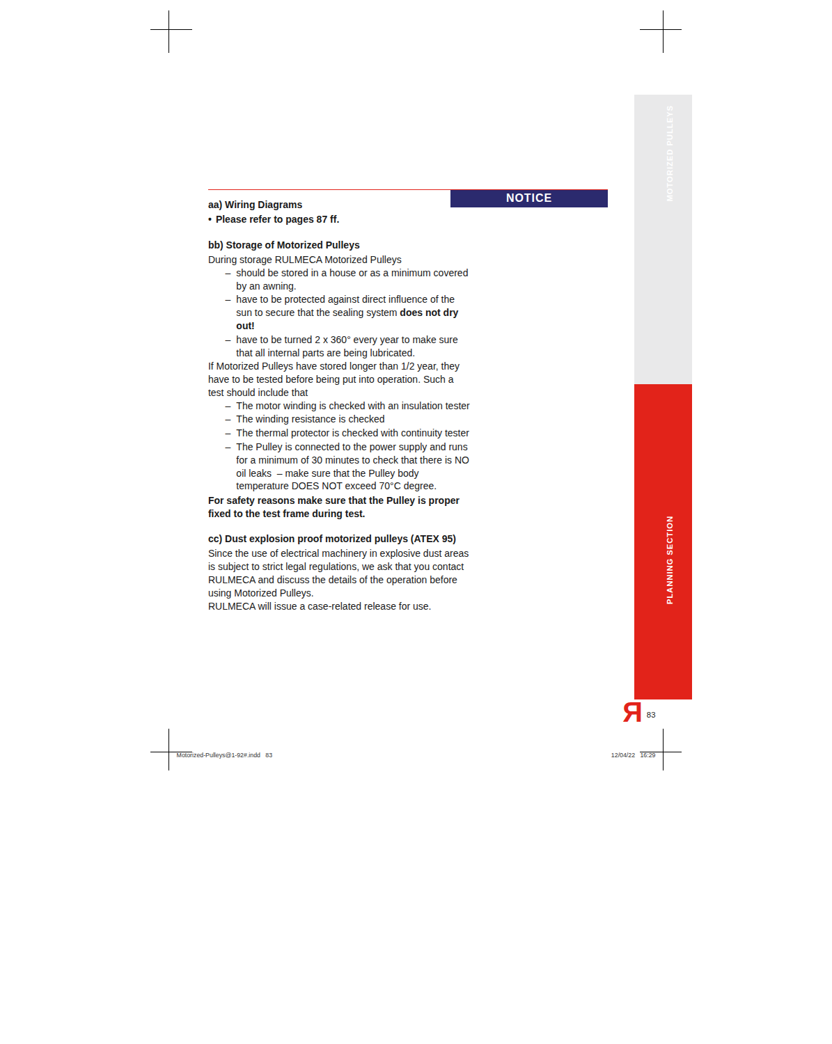MOTORIZED PULLEYS
PLANNING SECTION
NOTICE
aa) Wiring Diagrams
•Please refer to pages 87 ff.
bb) Storage of Motorized Pulleys
During storage RULMECA Motorized Pulleys
should be stored in a house or as a minimum covered by an awning.
have to be protected against direct influence of the sun to secure that the sealing system does not dry out!
have to be turned 2 x 360° every year to make sure that all internal parts are being lubricated.
If Motorized Pulleys have stored longer than 1/2 year, they have to be tested before being put into operation. Such a test should include that
The motor winding is checked with an insulation tester
The winding resistance is checked
The thermal protector is checked with continuity tester
The Pulley is connected to the power supply and runs for a minimum of 30 minutes to check that there is NO oil leaks – make sure that the Pulley body temperature DOES NOT exceed 70°C degree.
For safety reasons make sure that the Pulley is proper fixed to the test frame during test.
cc) Dust explosion proof motorized pulleys (ATEX 95)
Since the use of electrical machinery in explosive dust areas is subject to strict legal regulations, we ask that you contact RULMECA and discuss the details of the operation before using Motorized Pulleys.
RULMECA will issue a case-related release for use.
R
83
Motorized-Pulleys@1-92#.indd 83 12/04/22 16:29